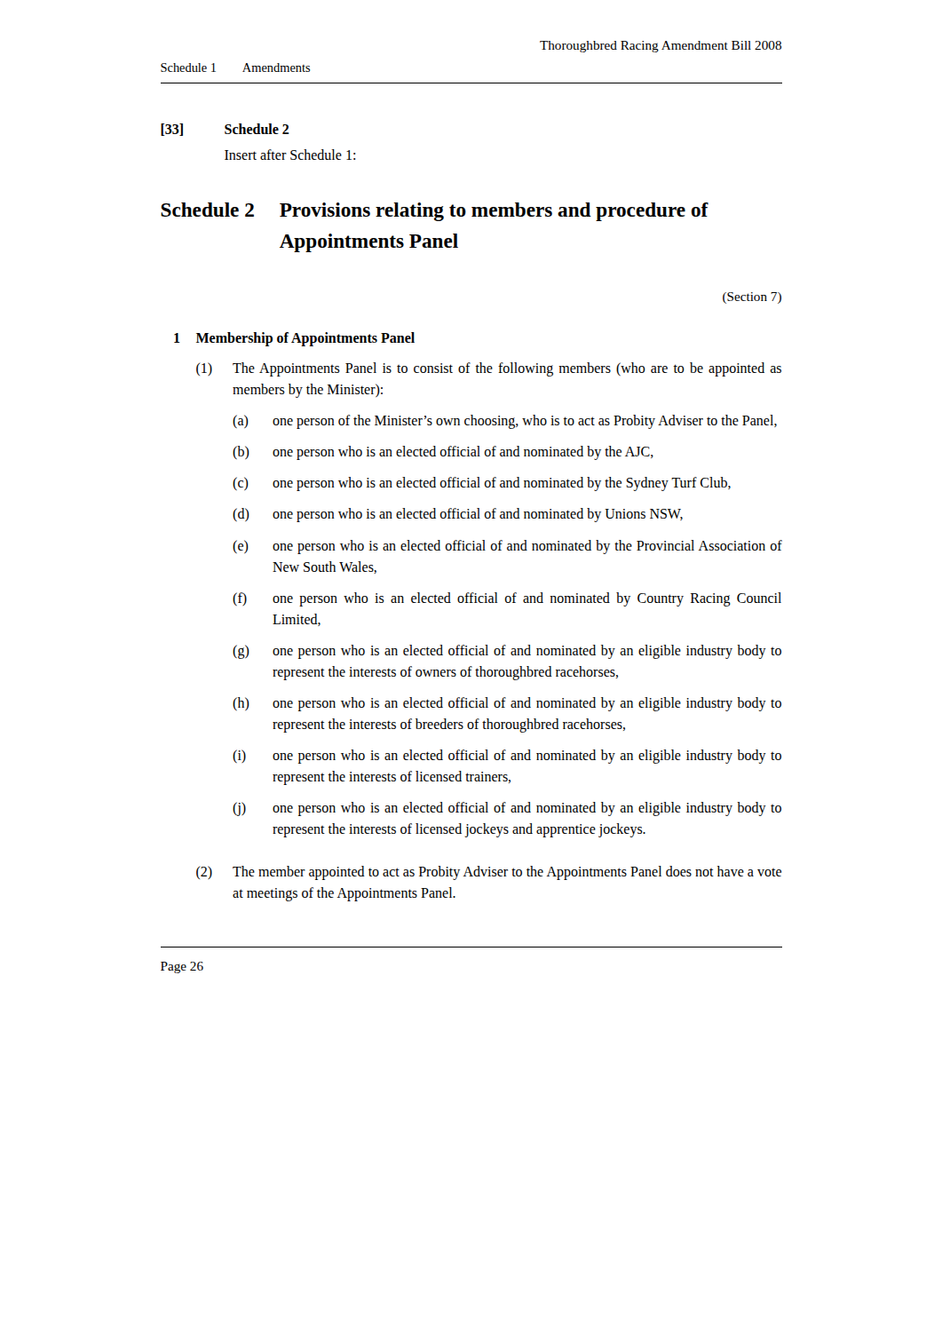Thoroughbred Racing Amendment Bill 2008
Schedule 1 Amendments
[33] Schedule 2
Insert after Schedule 1:
Schedule 2 Provisions relating to members and procedure of Appointments Panel
(Section 7)
1 Membership of Appointments Panel
(1)
The Appointments Panel is to consist of the following members (who are to be appointed as members by the Minister):
(a) one person of the Minister’s own choosing, who is to act as Probity Adviser to the Panel,
(b) one person who is an elected official of and nominated by the AJC,
(c) one person who is an elected official of and nominated by the Sydney Turf Club,
(d) one person who is an elected official of and nominated by Unions NSW,
(e) one person who is an elected official of and nominated by the Provincial Association of New South Wales,
(f) one person who is an elected official of and nominated by Country Racing Council Limited,
(g) one person who is an elected official of and nominated by an eligible industry body to represent the interests of owners of thoroughbred racehorses,
(h) one person who is an elected official of and nominated by an eligible industry body to represent the interests of breeders of thoroughbred racehorses,
(i) one person who is an elected official of and nominated by an eligible industry body to represent the interests of licensed trainers,
(j) one person who is an elected official of and nominated by an eligible industry body to represent the interests of licensed jockeys and apprentice jockeys.
(2)
The member appointed to act as Probity Adviser to the Appointments Panel does not have a vote at meetings of the Appointments Panel.
Page 26